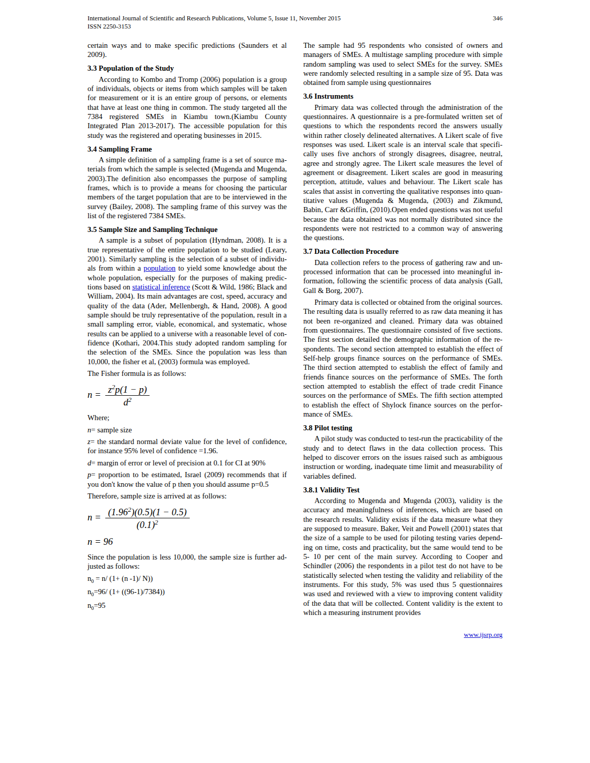International Journal of Scientific and Research Publications, Volume 5, Issue 11, November 2015
ISSN 2250-3153
346
certain ways and to make specific predictions (Saunders et al 2009).
3.3 Population of the Study
According to Kombo and Tromp (2006) population is a group of individuals, objects or items from which samples will be taken for measurement or it is an entire group of persons, or elements that have at least one thing in common. The study targeted all the 7384 registered SMEs in Kiambu town.(Kiambu County Integrated Plan 2013-2017). The accessible population for this study was the registered and operating businesses in 2015.
3.4 Sampling Frame
A simple definition of a sampling frame is a set of source materials from which the sample is selected (Mugenda and Mugenda, 2003).The definition also encompasses the purpose of sampling frames, which is to provide a means for choosing the particular members of the target population that are to be interviewed in the survey (Bailey, 2008). The sampling frame of this survey was the list of the registered 7384 SMEs.
3.5 Sample Size and Sampling Technique
A sample is a subset of population (Hyndman, 2008). It is a true representative of the entire population to be studied (Leary, 2001). Similarly sampling is the selection of a subset of individuals from within a population to yield some knowledge about the whole population, especially for the purposes of making predictions based on statistical inference (Scott & Wild, 1986; Black and William, 2004). Its main advantages are cost, speed, accuracy and quality of the data (Ader, Mellenbergh, & Hand, 2008). A good sample should be truly representative of the population, result in a small sampling error, viable, economical, and systematic, whose results can be applied to a universe with a reasonable level of confidence (Kothari, 2004.This study adopted random sampling for the selection of the SMEs. Since the population was less than 10,000, the fisher et al, (2003) formula was employed.
The Fisher formula is as follows:
n = z2p(1 − p) d2
Where;
n= sample size
z= the standard normal deviate value for the level of confidence, for instance 95% level of confidence =1.96.
d= margin of error or level of precision at 0.1 for CI at 90%
p= proportion to be estimated, Israel (2009) recommends that if you don't know the value of p then you should assume p=0.5
Therefore, sample size is arrived at as follows:
n = (1.962)(0.5)(1 − 0.5)(0.1)2
n = 96
Since the population is less 10,000, the sample size is further adjusted as follows:
n0 = n/ (1+ (n -1)/ N))
n0=96/ (1+ ((96-1)/7384))
n0=95
The sample had 95 respondents who consisted of owners and managers of SMEs. A multistage sampling procedure with simple random sampling was used to select SMEs for the survey. SMEs were randomly selected resulting in a sample size of 95. Data was obtained from sample using questionnaires
3.6 Instruments
Primary data was collected through the administration of the questionnaires. A questionnaire is a pre-formulated written set of questions to which the respondents record the answers usually within rather closely delineated alternatives. A Likert scale of five responses was used. Likert scale is an interval scale that specifically uses five anchors of strongly disagrees, disagree, neutral, agree and strongly agree. The Likert scale measures the level of agreement or disagreement. Likert scales are good in measuring perception, attitude, values and behaviour. The Likert scale has scales that assist in converting the qualitative responses into quantitative values (Mugenda & Mugenda, (2003) and Zikmund, Babin, Carr &Griffin, (2010).Open ended questions was not useful because the data obtained was not normally distributed since the respondents were not restricted to a common way of answering the questions.
3.7 Data Collection Procedure
Data collection refers to the process of gathering raw and unprocessed information that can be processed into meaningful information, following the scientific process of data analysis (Gall, Gall & Borg, 2007).
Primary data is collected or obtained from the original sources. The resulting data is usually referred to as raw data meaning it has not been re-organized and cleaned. Primary data was obtained from questionnaires. The questionnaire consisted of five sections. The first section detailed the demographic information of the respondents. The second section attempted to establish the effect of Self-help groups finance sources on the performance of SMEs. The third section attempted to establish the effect of family and friends finance sources on the performance of SMEs. The forth section attempted to establish the effect of trade credit Finance sources on the performance of SMEs. The fifth section attempted to establish the effect of Shylock finance sources on the performance of SMEs.
3.8 Pilot testing
A pilot study was conducted to test-run the practicability of the study and to detect flaws in the data collection process. This helped to discover errors on the issues raised such as ambiguous instruction or wording, inadequate time limit and measurability of variables defined.
3.8.1 Validity Test
According to Mugenda and Mugenda (2003), validity is the accuracy and meaningfulness of inferences, which are based on the research results. Validity exists if the data measure what they are supposed to measure. Baker, Veit and Powell (2001) states that the size of a sample to be used for piloting testing varies depending on time, costs and practicality, but the same would tend to be 5- 10 per cent of the main survey. According to Cooper and Schindler (2006) the respondents in a pilot test do not have to be statistically selected when testing the validity and reliability of the instruments. For this study, 5% was used thus 5 questionnaires was used and reviewed with a view to improving content validity of the data that will be collected. Content validity is the extent to which a measuring instrument provides
www.ijsrp.org